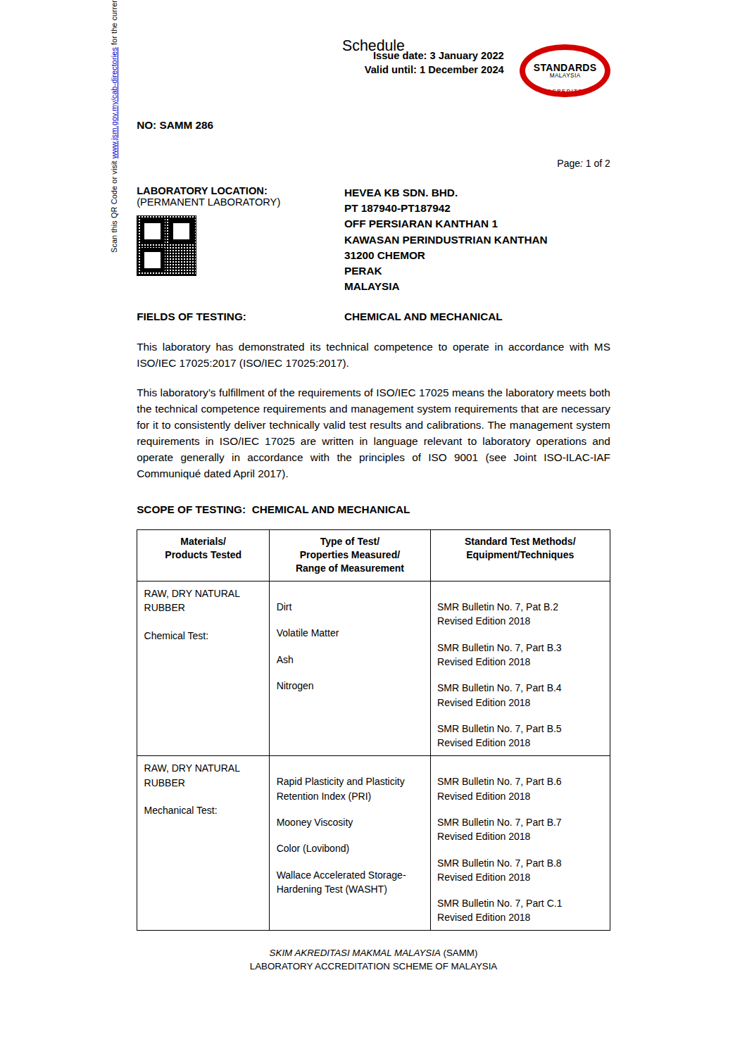Scan this QR Code or visit www.jsm.gov.my/cab-directories for the current scope of accreditation
Schedule
Issue date: 3 January 2022
Valid until: 1 December 2024
STANDARDS
MALAYSIA
ACCREDITED
NO: SAMM 286
Page: 1 of 2
LABORATORY LOCATION:
(PERMANENT LABORATORY)
HEVEA KB SDN. BHD.
PT 187940-PT187942
OFF PERSIARAN KANTHAN 1
KAWASAN PERINDUSTRIAN KANTHAN
31200 CHEMOR
PERAK
MALAYSIA
FIELDS OF TESTING:
CHEMICAL AND MECHANICAL
This laboratory has demonstrated its technical competence to operate in accordance with MS ISO/IEC 17025:2017 (ISO/IEC 17025:2017).
This laboratory’s fulfillment of the requirements of ISO/IEC 17025 means the laboratory meets both the technical competence requirements and management system requirements that are necessary for it to consistently deliver technically valid test results and calibrations. The management system requirements in ISO/IEC 17025 are written in language relevant to laboratory operations and operate generally in accordance with the principles of ISO 9001 (see Joint ISO-ILAC-IAF Communiqué dated April 2017).
SCOPE OF TESTING: CHEMICAL AND MECHANICAL
| Materials/ Products Tested | Type of Test/ Properties Measured/ Range of Measurement | Standard Test Methods/ Equipment/Techniques |
| --- | --- | --- |
| RAW, DRY NATURAL RUBBER Chemical Test: | Dirt Volatile Matter Ash Nitrogen | SMR Bulletin No. 7, Pat B.2 Revised Edition 2018 SMR Bulletin No. 7, Part B.3 Revised Edition 2018 SMR Bulletin No. 7, Part B.4 Revised Edition 2018 SMR Bulletin No. 7, Part B.5 Revised Edition 2018 |
| RAW, DRY NATURAL RUBBER Mechanical Test: | Rapid Plasticity and Plasticity Retention Index (PRI) Mooney Viscosity Color (Lovibond) Wallace Accelerated Storage-Hardening Test (WASHT) | SMR Bulletin No. 7, Part B.6 Revised Edition 2018 SMR Bulletin No. 7, Part B.7 Revised Edition 2018 SMR Bulletin No. 7, Part B.8 Revised Edition 2018 SMR Bulletin No. 7, Part C.1 Revised Edition 2018 |
SKIM AKREDITASI MAKMAL MALAYSIA (SAMM)
LABORATORY ACCREDITATION SCHEME OF MALAYSIA